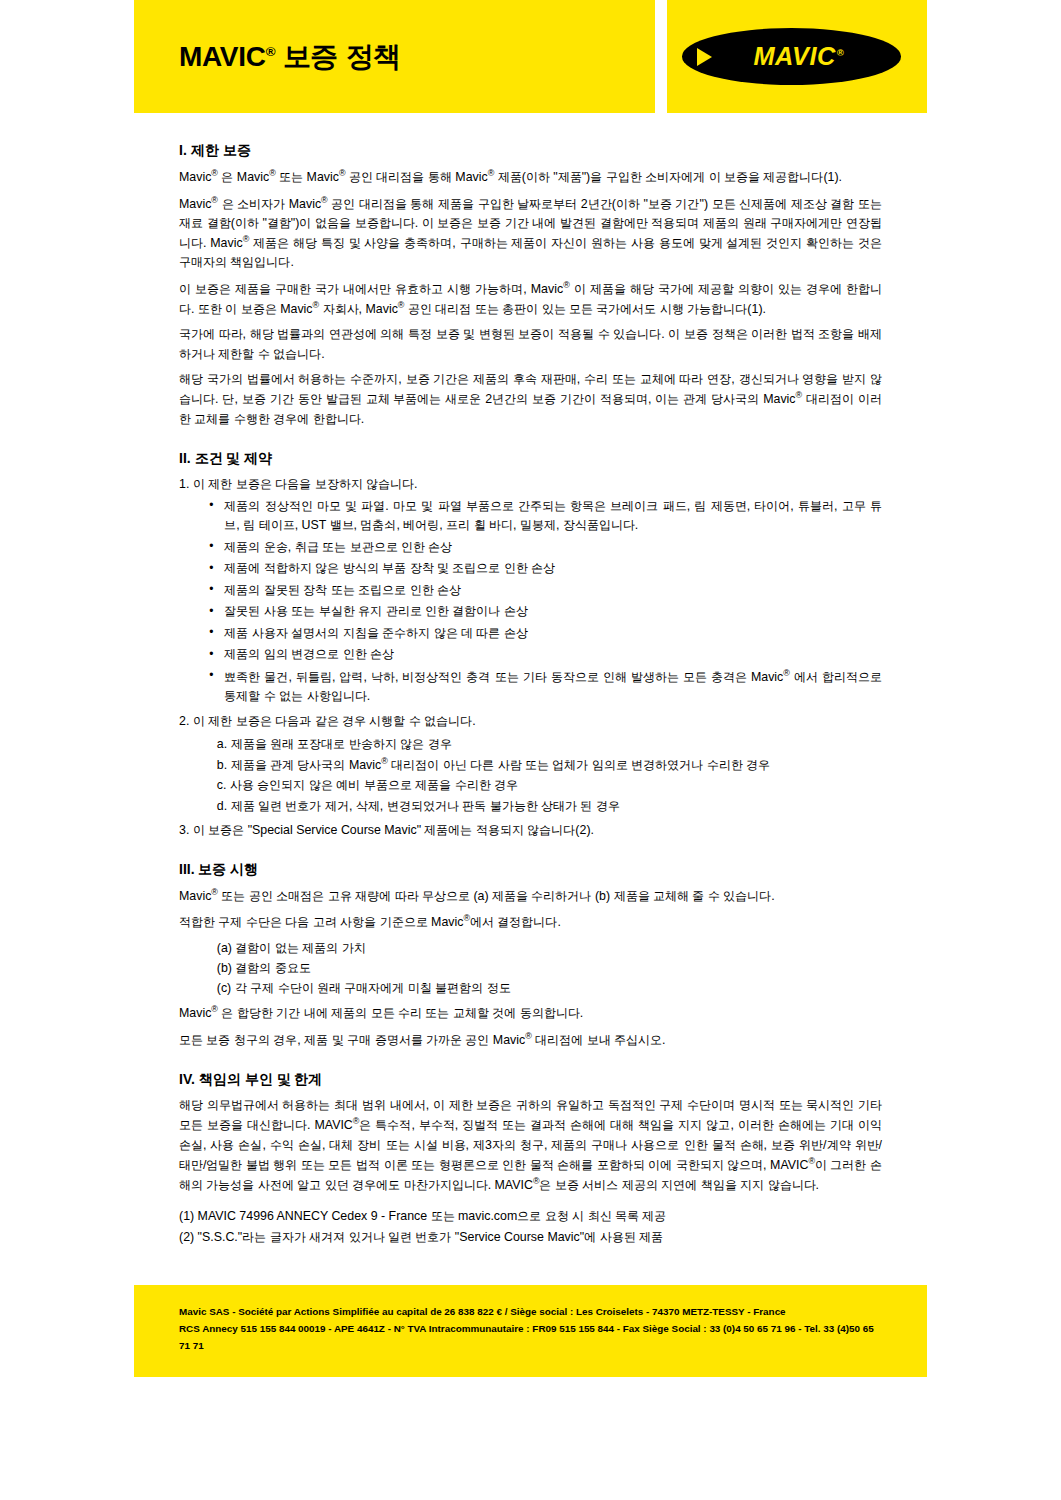MAVIC® 보증 정책
MAVIC®
I. 제한 보증
Mavic® 은 Mavic® 또는 Mavic® 공인 대리점을 통해 Mavic® 제품(이하 "제품")을 구입한 소비자에게 이 보증을 제공합니다(1).
Mavic® 은 소비자가 Mavic® 공인 대리점을 통해 제품을 구입한 날짜로부터 2년간(이하 "보증 기간") 모든 신제품에 제조상 결함 또는 재료 결함(이하 "결함")이 없음을 보증합니다. 이 보증은 보증 기간 내에 발견된 결함에만 적용되며 제품의 원래 구매자에게만 연장됩니다. Mavic® 제품은 해당 특징 및 사양을 충족하며, 구매하는 제품이 자신이 원하는 사용 용도에 맞게 설계된 것인지 확인하는 것은 구매자의 책임입니다.
이 보증은 제품을 구매한 국가 내에서만 유효하고 시행 가능하며, Mavic® 이 제품을 해당 국가에 제공할 의향이 있는 경우에 한합니다. 또한 이 보증은 Mavic® 자회사, Mavic® 공인 대리점 또는 총판이 있는 모든 국가에서도 시행 가능합니다(1).
국가에 따라, 해당 법률과의 연관성에 의해 특정 보증 및 변형된 보증이 적용될 수 있습니다. 이 보증 정책은 이러한 법적 조항을 배제하거나 제한할 수 없습니다.
해당 국가의 법률에서 허용하는 수준까지, 보증 기간은 제품의 후속 재판매, 수리 또는 교체에 따라 연장, 갱신되거나 영향을 받지 않습니다. 단, 보증 기간 동안 발급된 교체 부품에는 새로운 2년간의 보증 기간이 적용되며, 이는 관계 당사국의 Mavic® 대리점이 이러한 교체를 수행한 경우에 한합니다.
II. 조건 및 제약
1. 이 제한 보증은 다음을 보장하지 않습니다.
제품의 정상적인 마모 및 파열. 마모 및 파열 부품으로 간주되는 항목은 브레이크 패드, 림 제동면, 타이어, 튜블러, 고무 튜브, 림 테이프, UST 밸브, 멈춤쇠, 베어링, 프리 휠 바디, 밀봉제, 장식품입니다.
제품의 운송, 취급 또는 보관으로 인한 손상
제품에 적합하지 않은 방식의 부품 장착 및 조립으로 인한 손상
제품의 잘못된 장착 또는 조립으로 인한 손상
잘못된 사용 또는 부실한 유지 관리로 인한 결함이나 손상
제품 사용자 설명서의 지침을 준수하지 않은 데 따른 손상
제품의 임의 변경으로 인한 손상
뾰족한 물건, 뒤틀림, 압력, 낙하, 비정상적인 충격 또는 기타 동작으로 인해 발생하는 모든 충격은 Mavic® 에서 합리적으로 통제할 수 없는 사항입니다.
2. 이 제한 보증은 다음과 같은 경우 시행할 수 없습니다.
a. 제품을 원래 포장대로 반송하지 않은 경우
b. 제품을 관계 당사국의 Mavic® 대리점이 아닌 다른 사람 또는 업체가 임의로 변경하였거나 수리한 경우
c. 사용 승인되지 않은 예비 부품으로 제품을 수리한 경우
d. 제품 일련 번호가 제거, 삭제, 변경되었거나 판독 불가능한 상태가 된 경우
3. 이 보증은 "Special Service Course Mavic" 제품에는 적용되지 않습니다(2).
III. 보증 시행
Mavic® 또는 공인 소매점은 고유 재량에 따라 무상으로 (a) 제품을 수리하거나 (b) 제품을 교체해 줄 수 있습니다.
적합한 구제 수단은 다음 고려 사항을 기준으로 Mavic®에서 결정합니다.
(a) 결함이 없는 제품의 가치
(b) 결함의 중요도
(c) 각 구제 수단이 원래 구매자에게 미칠 불편함의 정도
Mavic® 은 합당한 기간 내에 제품의 모든 수리 또는 교체할 것에 동의합니다.
모든 보증 청구의 경우, 제품 및 구매 증명서를 가까운 공인 Mavic® 대리점에 보내 주십시오.
IV. 책임의 부인 및 한계
해당 의무법규에서 허용하는 최대 범위 내에서, 이 제한 보증은 귀하의 유일하고 독점적인 구제 수단이며 명시적 또는 묵시적인 기타 모든 보증을 대신합니다. MAVIC®은 특수적, 부수적, 징벌적 또는 결과적 손해에 대해 책임을 지지 않고, 이러한 손해에는 기대 이익 손실, 사용 손실, 수익 손실, 대체 장비 또는 시설 비용, 제3자의 청구, 제품의 구매나 사용으로 인한 물적 손해, 보증 위반/계약 위반/태만/엄밀한 불법 행위 또는 모든 법적 이론 또는 형평론으로 인한 물적 손해를 포함하되 이에 국한되지 않으며, MAVIC®이 그러한 손해의 가능성을 사전에 알고 있던 경우에도 마찬가지입니다. MAVIC®은 보증 서비스 제공의 지연에 책임을 지지 않습니다.
(1) MAVIC 74996 ANNECY Cedex 9 - France 또는 mavic.com으로 요청 시 최신 목록 제공
(2) "S.S.C."라는 글자가 새겨져 있거나 일련 번호가 "Service Course Mavic"에 사용된 제품
Mavic SAS - Société par Actions Simplifiée au capital de 26 838 822 € / Siège social : Les Croiselets - 74370 METZ-TESSY - France
RCS Annecy 515 155 844 00019 - APE 4641Z - N° TVA Intracommunautaire : FR09 515 155 844 - Fax Siège Social : 33 (0)4 50 65 71 96 - Tel. 33 (4)50 65 71 71